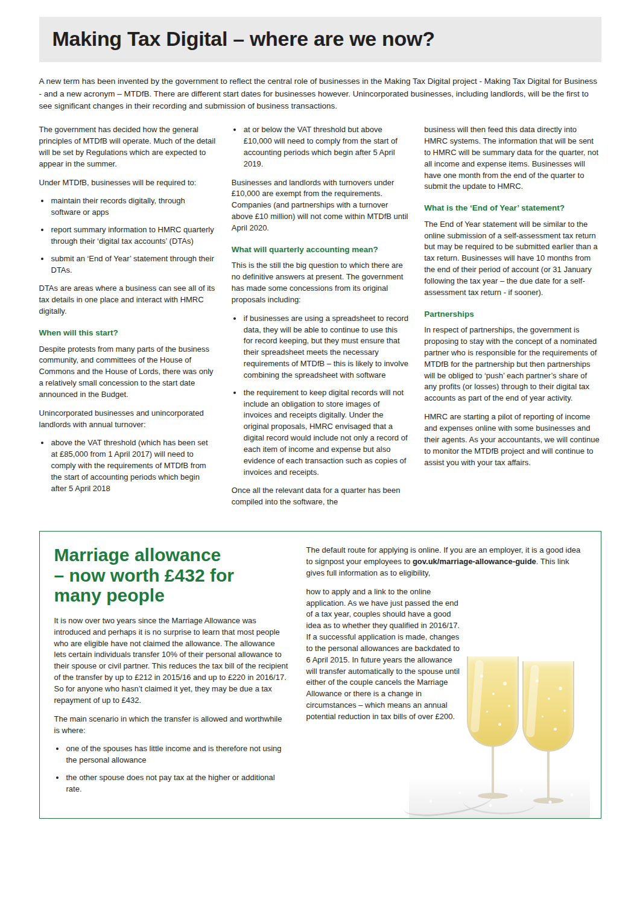Making Tax Digital – where are we now?
A new term has been invented by the government to reflect the central role of businesses in the Making Tax Digital project - Making Tax Digital for Business - and a new acronym – MTDfB. There are different start dates for businesses however. Unincorporated businesses, including landlords, will be the first to see significant changes in their recording and submission of business transactions.
The government has decided how the general principles of MTDfB will operate. Much of the detail will be set by Regulations which are expected to appear in the summer.
Under MTDfB, businesses will be required to:
maintain their records digitally, through software or apps
report summary information to HMRC quarterly through their ‘digital tax accounts’ (DTAs)
submit an ‘End of Year’ statement through their DTAs.
DTAs are areas where a business can see all of its tax details in one place and interact with HMRC digitally.
When will this start?
Despite protests from many parts of the business community, and committees of the House of Commons and the House of Lords, there was only a relatively small concession to the start date announced in the Budget.
Unincorporated businesses and unincorporated landlords with annual turnover:
above the VAT threshold (which has been set at £85,000 from 1 April 2017) will need to comply with the requirements of MTDfB from the start of accounting periods which begin after 5 April 2018
at or below the VAT threshold but above £10,000 will need to comply from the start of accounting periods which begin after 5 April 2019.
Businesses and landlords with turnovers under £10,000 are exempt from the requirements. Companies (and partnerships with a turnover above £10 million) will not come within MTDfB until April 2020.
What will quarterly accounting mean?
This is the still the big question to which there are no definitive answers at present. The government has made some concessions from its original proposals including:
if businesses are using a spreadsheet to record data, they will be able to continue to use this for record keeping, but they must ensure that their spreadsheet meets the necessary requirements of MTDfB – this is likely to involve combining the spreadsheet with software
the requirement to keep digital records will not include an obligation to store images of invoices and receipts digitally. Under the original proposals, HMRC envisaged that a digital record would include not only a record of each item of income and expense but also evidence of each transaction such as copies of invoices and receipts.
Once all the relevant data for a quarter has been compiled into the software, the
business will then feed this data directly into HMRC systems. The information that will be sent to HMRC will be summary data for the quarter, not all income and expense items. Businesses will have one month from the end of the quarter to submit the update to HMRC.
What is the ‘End of Year’ statement?
The End of Year statement will be similar to the online submission of a self-assessment tax return but may be required to be submitted earlier than a tax return. Businesses will have 10 months from the end of their period of account (or 31 January following the tax year – the due date for a self-assessment tax return - if sooner).
Partnerships
In respect of partnerships, the government is proposing to stay with the concept of a nominated partner who is responsible for the requirements of MTDfB for the partnership but then partnerships will be obliged to ‘push’ each partner’s share of any profits (or losses) through to their digital tax accounts as part of the end of year activity.
HMRC are starting a pilot of reporting of income and expenses online with some businesses and their agents. As your accountants, we will continue to monitor the MTDfB project and will continue to assist you with your tax affairs.
Marriage allowance
– now worth £432 for
many people
It is now over two years since the Marriage Allowance was introduced and perhaps it is no surprise to learn that most people who are eligible have not claimed the allowance. The allowance lets certain individuals transfer 10% of their personal allowance to their spouse or civil partner. This reduces the tax bill of the recipient of the transfer by up to £212 in 2015/16 and up to £220 in 2016/17. So for anyone who hasn’t claimed it yet, they may be due a tax repayment of up to £432.
The main scenario in which the transfer is allowed and worthwhile is where:
one of the spouses has little income and is therefore not using the personal allowance
the other spouse does not pay tax at the higher or additional rate.
The default route for applying is online. If you are an employer, it is a good idea to signpost your employees to gov.uk/marriage-allowance-guide. This link gives full information as to eligibility,
how to apply and a link to the online application. As we have just passed the end of a tax year, couples should have a good idea as to whether they qualified in 2016/17. If a successful application is made, changes to the personal allowances are backdated to 6 April 2015. In future years the allowance will transfer automatically to the spouse until either of the couple cancels the Marriage Allowance or there is a change in circumstances – which means an annual potential reduction in tax bills of over £200.